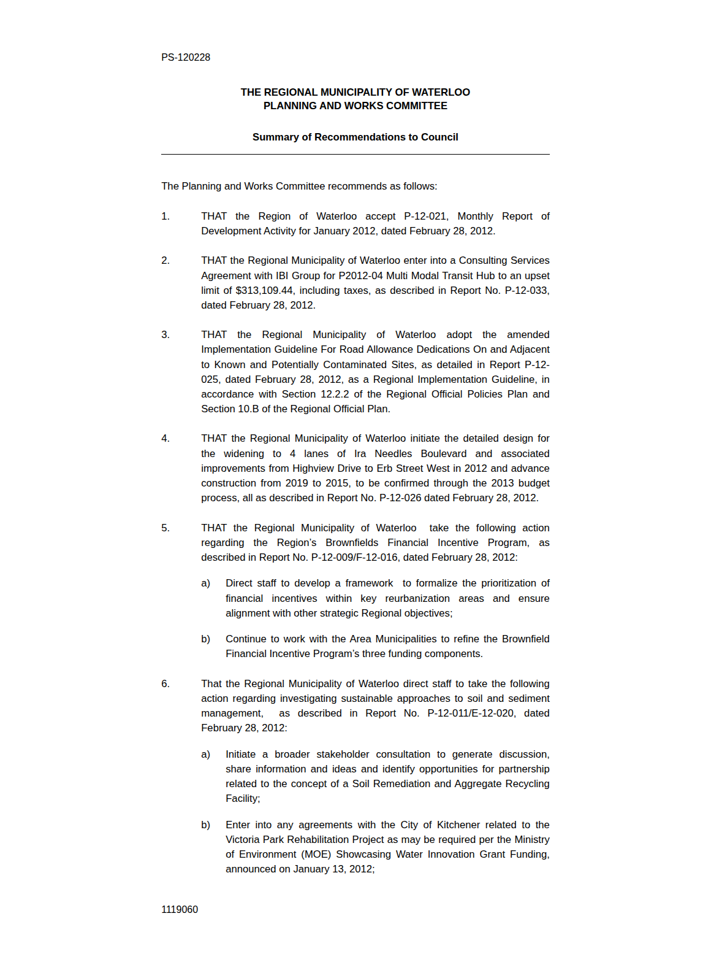PS-120228
THE REGIONAL MUNICIPALITY OF WATERLOO
PLANNING AND WORKS COMMITTEE
Summary of Recommendations to Council
The Planning and Works Committee recommends as follows:
1. THAT the Region of Waterloo accept P-12-021, Monthly Report of Development Activity for January 2012, dated February 28, 2012.
2. THAT the Regional Municipality of Waterloo enter into a Consulting Services Agreement with IBI Group for P2012-04 Multi Modal Transit Hub to an upset limit of $313,109.44, including taxes, as described in Report No. P-12-033, dated February 28, 2012.
3. THAT the Regional Municipality of Waterloo adopt the amended Implementation Guideline For Road Allowance Dedications On and Adjacent to Known and Potentially Contaminated Sites, as detailed in Report P-12-025, dated February 28, 2012, as a Regional Implementation Guideline, in accordance with Section 12.2.2 of the Regional Official Policies Plan and Section 10.B of the Regional Official Plan.
4. THAT the Regional Municipality of Waterloo initiate the detailed design for the widening to 4 lanes of Ira Needles Boulevard and associated improvements from Highview Drive to Erb Street West in 2012 and advance construction from 2019 to 2015, to be confirmed through the 2013 budget process, all as described in Report No. P-12-026 dated February 28, 2012.
5. THAT the Regional Municipality of Waterloo take the following action regarding the Region’s Brownfields Financial Incentive Program, as described in Report No. P-12-009/F-12-016, dated February 28, 2012:
a) Direct staff to develop a framework to formalize the prioritization of financial incentives within key reurbanization areas and ensure alignment with other strategic Regional objectives;
b) Continue to work with the Area Municipalities to refine the Brownfield Financial Incentive Program’s three funding components.
6. That the Regional Municipality of Waterloo direct staff to take the following action regarding investigating sustainable approaches to soil and sediment management, as described in Report No. P-12-011/E-12-020, dated February 28, 2012:
a) Initiate a broader stakeholder consultation to generate discussion, share information and ideas and identify opportunities for partnership related to the concept of a Soil Remediation and Aggregate Recycling Facility;
b) Enter into any agreements with the City of Kitchener related to the Victoria Park Rehabilitation Project as may be required per the Ministry of Environment (MOE) Showcasing Water Innovation Grant Funding, announced on January 13, 2012;
1119060